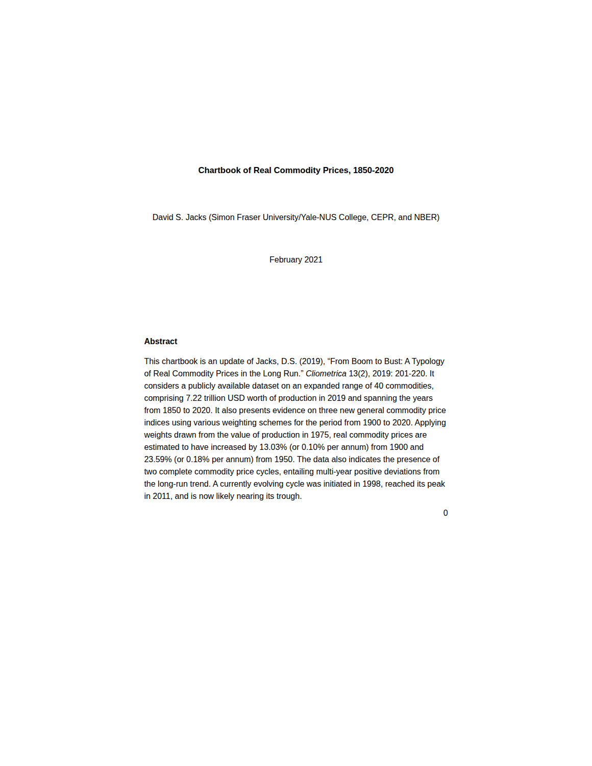Chartbook of Real Commodity Prices, 1850-2020
David S. Jacks (Simon Fraser University/Yale-NUS College, CEPR, and NBER)
February 2021
Abstract
This chartbook is an update of Jacks, D.S. (2019), “From Boom to Bust: A Typology of Real Commodity Prices in the Long Run.” Cliometrica 13(2), 2019: 201-220. It considers a publicly available dataset on an expanded range of 40 commodities, comprising 7.22 trillion USD worth of production in 2019 and spanning the years from 1850 to 2020. It also presents evidence on three new general commodity price indices using various weighting schemes for the period from 1900 to 2020. Applying weights drawn from the value of production in 1975, real commodity prices are estimated to have increased by 13.03% (or 0.10% per annum) from 1900 and 23.59% (or 0.18% per annum) from 1950. The data also indicates the presence of two complete commodity price cycles, entailing multi-year positive deviations from the long-run trend. A currently evolving cycle was initiated in 1998, reached its peak in 2011, and is now likely nearing its trough.
0